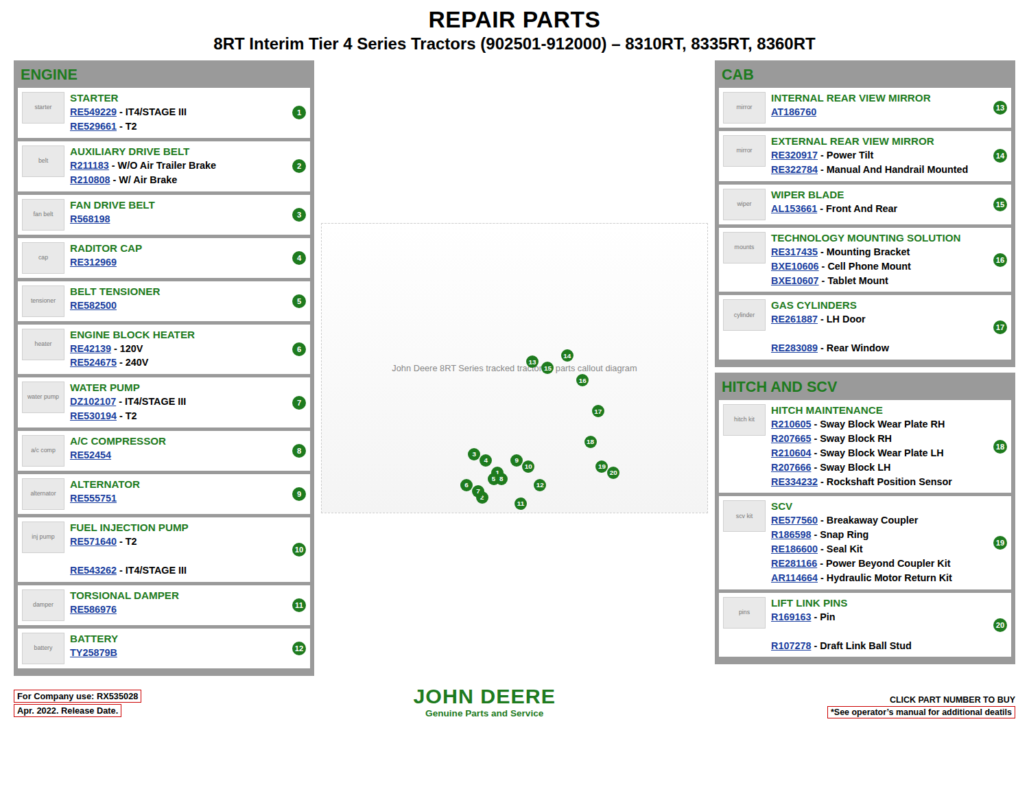REPAIR PARTS
8RT Interim Tier 4 Series Tractors (902501-912000) – 8310RT, 8335RT, 8360RT
ENGINE
starter
Starter
RE549229 - IT4/STAGE III
RE529661 - T2
1
belt
Auxiliary Drive Belt
R211183 - W/O Air Trailer Brake
R210808 - W/ Air Brake
2
fan belt
Fan Drive Belt
R568198
3
cap
Raditor Cap
RE312969
4
tensioner
Belt Tensioner
RE582500
5
heater
Engine Block Heater
RE42139 - 120V
RE524675 - 240V
6
water pump
Water Pump
DZ102107 - IT4/STAGE III
RE530194 - T2
7
a/c comp
A/C Compressor
RE52454
8
alternator
Alternator
RE555751
9
inj pump
Fuel Injection Pump
RE571640 - T2
RE543262 - IT4/STAGE III
10
damper
Torsional Damper
RE586976
11
battery
Battery
TY25879B
12
John Deere 8RT Series tracked tractor — parts callout diagram
1 2 3 4 5 6 7 8 9 10 11 12 13 14 15 16 17 18 19 20
CAB
mirror
Internal Rear View Mirror
AT186760
13
mirror
External Rear View Mirror
RE320917 - Power Tilt
RE322784 - Manual And Handrail Mounted
14
wiper
Wiper Blade
AL153661 - Front And Rear
15
mounts
Technology Mounting Solution
RE317435 - Mounting Bracket
BXE10606 - Cell Phone Mount
BXE10607 - Tablet Mount
16
cylinder
Gas Cylinders
RE261887 - LH Door
RE283089 - Rear Window
17
HITCH AND SCV
hitch kit
Hitch Maintenance
R210605 - Sway Block Wear Plate RH
R207665 - Sway Block RH
R210604 - Sway Block Wear Plate LH
R207666 - Sway Block LH
RE334232 - Rockshaft Position Sensor
18
scv kit
SCV
RE577560 - Breakaway Coupler
R186598 - Snap Ring
RE186600 - Seal Kit
RE281166 - Power Beyond Coupler Kit
AR114664 - Hydraulic Motor Return Kit
19
pins
Lift Link Pins
R169163 - Pin
R107278 - Draft Link Ball Stud
20
For Company use: RX535028
Apr. 2022. Release Date.
JOHN DEERE
Genuine Parts and Service
CLICK PART NUMBER TO BUY
*See operator’s manual for additional deatils